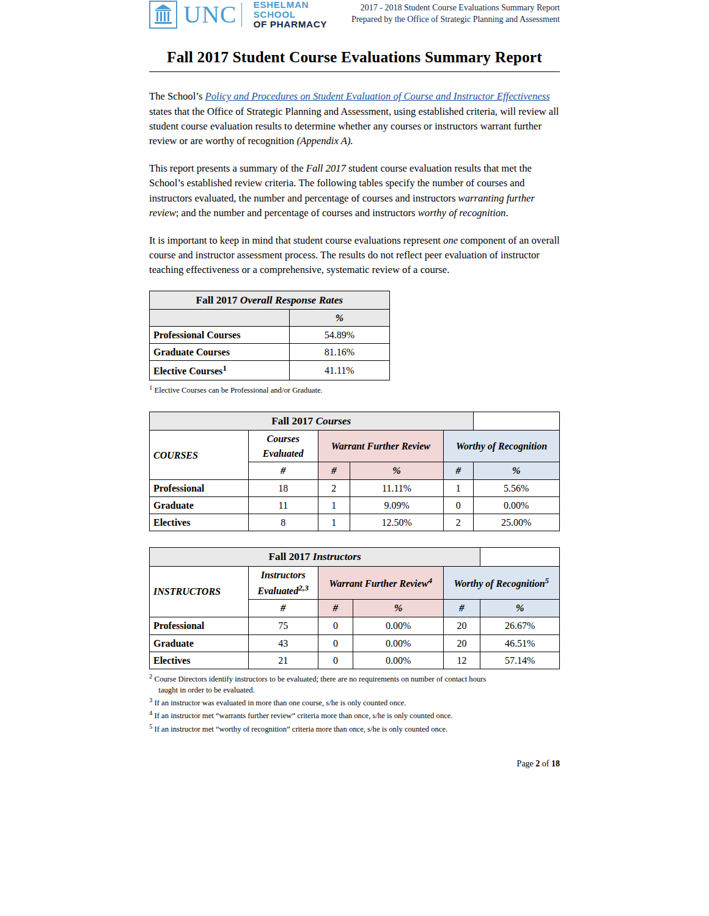UNC
ESHELMAN SCHOOL
OF PHARMACY
2017 - 2018 Student Course Evaluations Summary Report
Prepared by the Office of Strategic Planning and Assessment
Fall 2017 Student Course Evaluations Summary Report
The School’s Policy and Procedures on Student Evaluation of Course and Instructor Effectiveness states that the Office of Strategic Planning and Assessment, using established criteria, will review all student course evaluation results to determine whether any courses or instructors warrant further review or are worthy of recognition (Appendix A).
This report presents a summary of the Fall 2017 student course evaluation results that met the School’s established review criteria. The following tables specify the number of courses and instructors evaluated, the number and percentage of courses and instructors warranting further review; and the number and percentage of courses and instructors worthy of recognition.
It is important to keep in mind that student course evaluations represent one component of an overall course and instructor assessment process. The results do not reflect peer evaluation of instructor teaching effectiveness or a comprehensive, systematic review of a course.
| Fall 2017 Overall Response Rates |
| | % |
| Professional Courses | 54.89% |
| Graduate Courses | 81.16% |
| Elective Courses 1 | 41.11% |
1 Elective Courses can be Professional and/or Graduate.
| Fall 2017 Courses |
| COURSES | Courses Evaluated | Warrant Further Review | Worthy of Recognition |
| # | # | % | # | % |
| Professional | 18 | 2 | 11.11% | 1 | 5.56% |
| Graduate | 11 | 1 | 9.09% | 0 | 0.00% |
| Electives | 8 | 1 | 12.50% | 2 | 25.00% |
| Fall 2017 Instructors |
| INSTRUCTORS | Instructors Evaluated 2,3 | Warrant Further Review 4 | Worthy of Recognition 5 |
| # | # | % | # | % |
| Professional | 75 | 0 | 0.00% | 20 | 26.67% |
| Graduate | 43 | 0 | 0.00% | 20 | 46.51% |
| Electives | 21 | 0 | 0.00% | 12 | 57.14% |
2 Course Directors identify instructors to be evaluated; there are no requirements on number of contact hours
taught in order to be evaluated.
3 If an instructor was evaluated in more than one course, s/he is only counted once.
4 If an instructor met “warrants further review” criteria more than once, s/he is only counted once.
5 If an instructor met “worthy of recognition” criteria more than once, s/he is only counted once.
Page 2 of 18